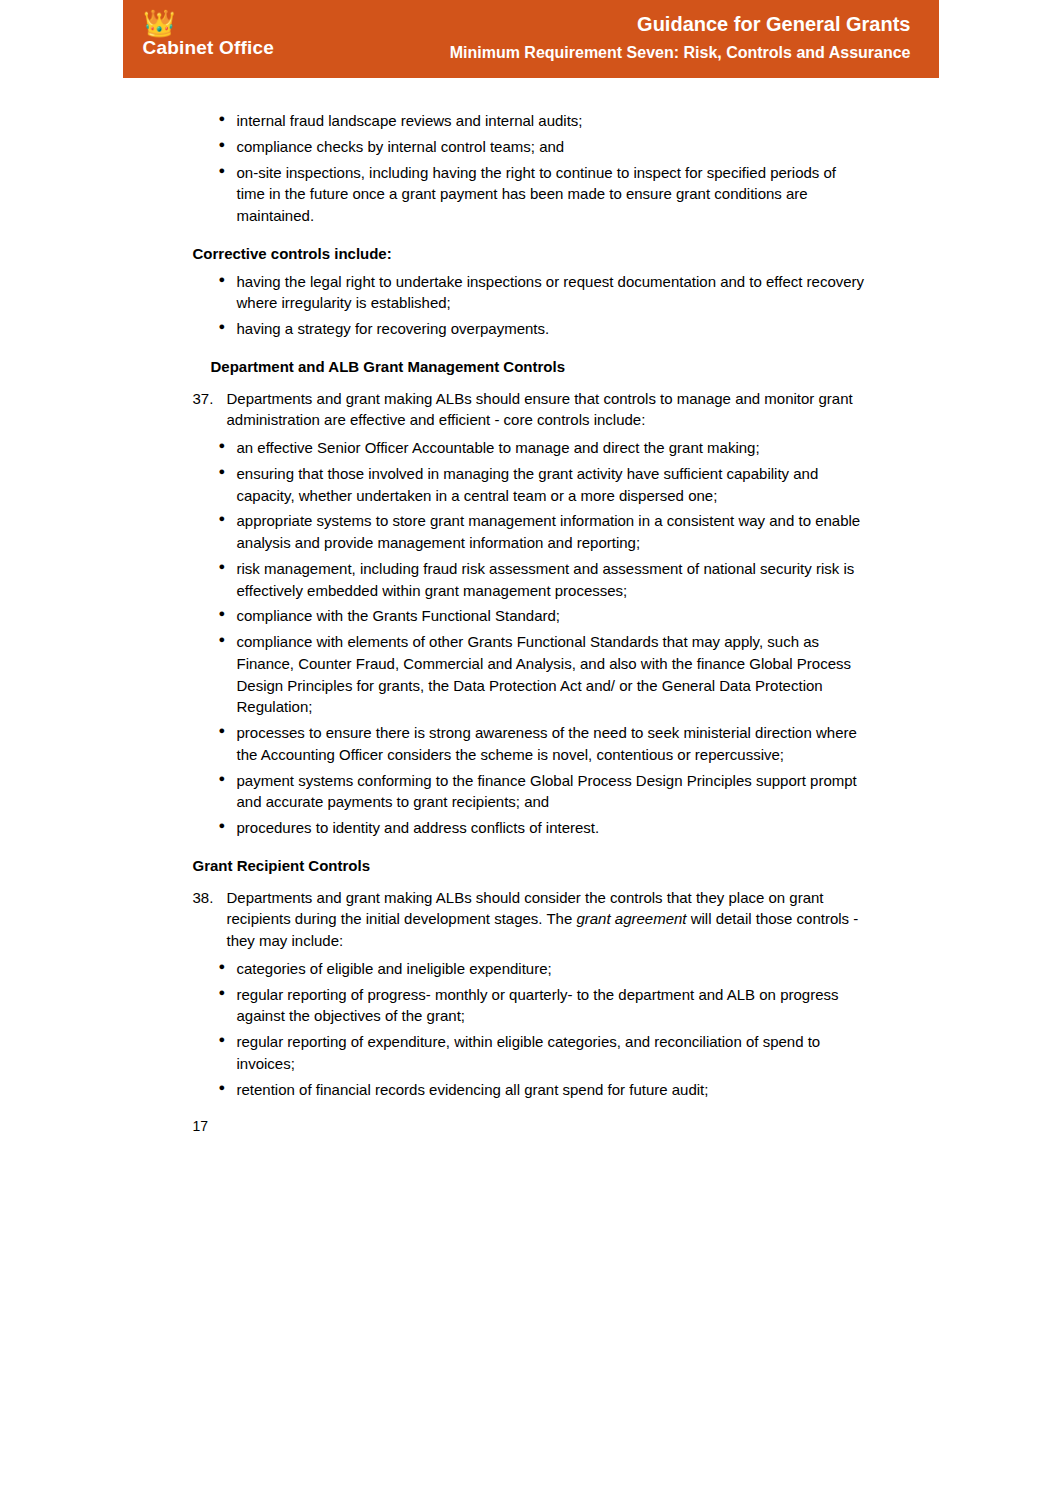👑
Cabinet Office
Guidance for General Grants
Minimum Requirement Seven: Risk, Controls and Assurance
internal fraud landscape reviews and internal audits;
compliance checks by internal control teams; and
on-site inspections, including having the right to continue to inspect for specified periods of time in the future once a grant payment has been made to ensure grant conditions are maintained.
Corrective controls include:
having the legal right to undertake inspections or request documentation and to effect recovery where irregularity is established;
having a strategy for recovering overpayments.
Department and ALB Grant Management Controls
37.
Departments and grant making ALBs should ensure that controls to manage and monitor grant administration are effective and efficient - core controls include:
an effective Senior Officer Accountable to manage and direct the grant making;
ensuring that those involved in managing the grant activity have sufficient capability and capacity, whether undertaken in a central team or a more dispersed one;
appropriate systems to store grant management information in a consistent way and to enable analysis and provide management information and reporting;
risk management, including fraud risk assessment and assessment of national security risk is effectively embedded within grant management processes;
compliance with the Grants Functional Standard;
compliance with elements of other Grants Functional Standards that may apply, such as Finance, Counter Fraud, Commercial and Analysis, and also with the finance Global Process Design Principles for grants, the Data Protection Act and/ or the General Data Protection Regulation;
processes to ensure there is strong awareness of the need to seek ministerial direction where the Accounting Officer considers the scheme is novel, contentious or repercussive;
payment systems conforming to the finance Global Process Design Principles support prompt and accurate payments to grant recipients; and
procedures to identity and address conflicts of interest.
Grant Recipient Controls
38.
Departments and grant making ALBs should consider the controls that they place on grant recipients during the initial development stages. The grant agreement will detail those controls - they may include:
categories of eligible and ineligible expenditure;
regular reporting of progress- monthly or quarterly- to the department and ALB on progress against the objectives of the grant;
regular reporting of expenditure, within eligible categories, and reconciliation of spend to invoices;
retention of financial records evidencing all grant spend for future audit;
17